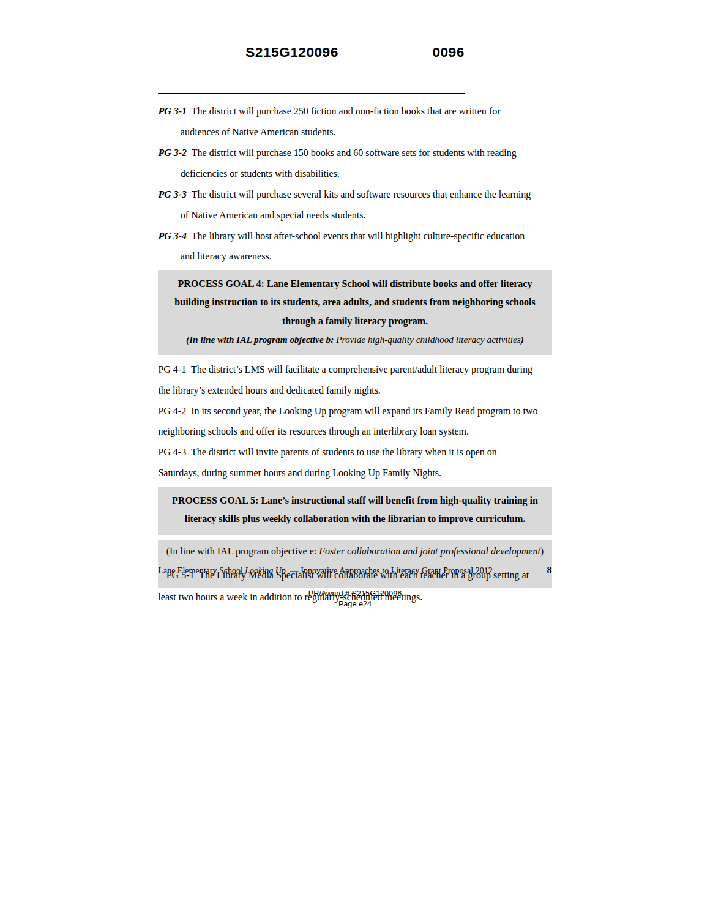S215G120096 0096
PG 3-1 The district will purchase 250 fiction and non-fiction books that are written for
audiences of Native American students.
PG 3-2 The district will purchase 150 books and 60 software sets for students with reading
deficiencies or students with disabilities.
PG 3-3 The district will purchase several kits and software resources that enhance the learning
of Native American and special needs students.
PG 3-4 The library will host after-school events that will highlight culture-specific education
and literacy awareness.
PROCESS GOAL 4: Lane Elementary School will distribute books and offer literacy
building instruction to its students, area adults, and students from neighboring schools
through a family literacy program.
(In line with IAL program objective b: Provide high-quality childhood literacy activities)
PG 4-1 The district’s LMS will facilitate a comprehensive parent/adult literacy program during
the library’s extended hours and dedicated family nights.
PG 4-2 In its second year, the Looking Up program will expand its Family Read program to two
neighboring schools and offer its resources through an interlibrary loan system.
PG 4-3 The district will invite parents of students to use the library when it is open on
Saturdays, during summer hours and during Looking Up Family Nights.
PROCESS GOAL 5: Lane’s instructional staff will benefit from high-quality training in
literacy skills plus weekly collaboration with the librarian to improve curriculum.
(In line with IAL program objective e: Foster collaboration and joint professional development)
PG 5-1 The Library Media Specialist will collaborate with each teacher in a group setting at
least two hours a week in addition to regularly-scheduled meetings.
Lane Elementary School Looking Up — Innovative Approaches to Literacy Grant Proposal 2012 8
PR/Award # S215G120096
Page e24